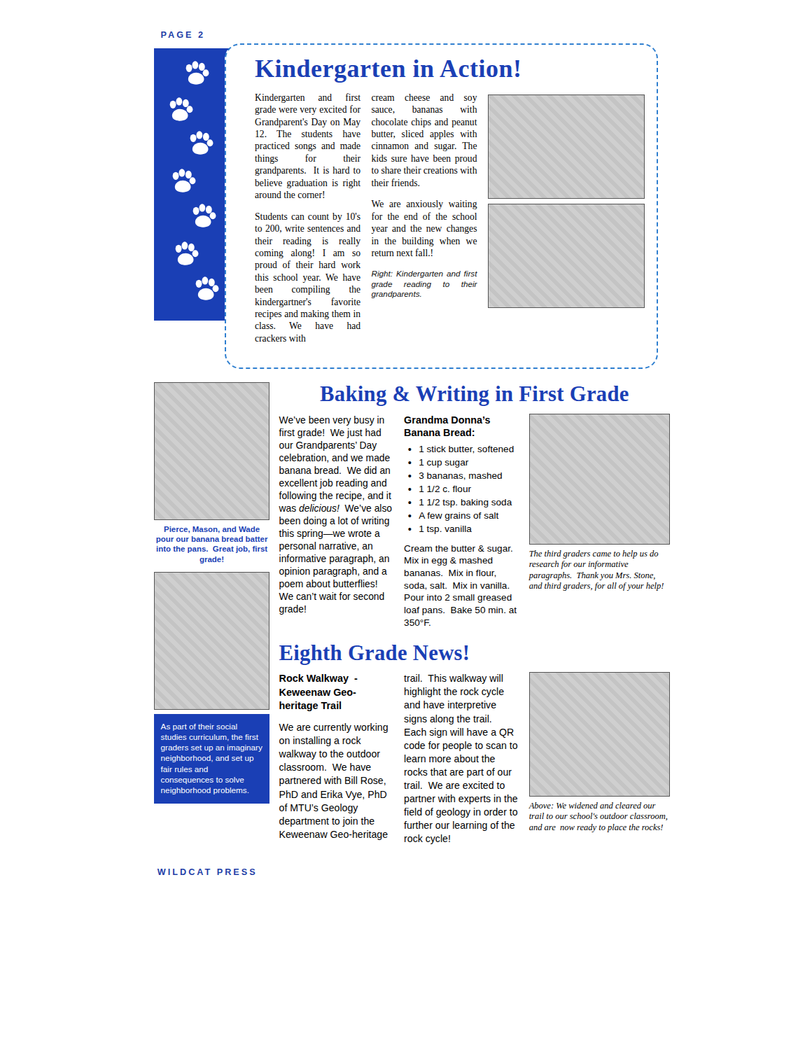PAGE 2
Kindergarten in Action!
Kindergarten and first grade were very excited for Grandparent's Day on May 12. The students have practiced songs and made things for their grandparents. It is hard to believe graduation is right around the corner!
Students can count by 10's to 200, write sentences and their reading is really coming along! I am so proud of their hard work this school year. We have been compiling the kindergartner's favorite recipes and making them in class. We have had crackers with
cream cheese and soy sauce, bananas with chocolate chips and peanut butter, sliced apples with cinnamon and sugar. The kids sure have been proud to share their creations with their friends.
We are anxiously waiting for the end of the school year and the new changes in the building when we return next fall.!
Right: Kindergarten and first grade reading to their grandparents.
Pierce, Mason, and Wade pour our banana bread batter into the pans. Great job, first grade!
As part of their social studies curriculum, the first graders set up an imaginary neighborhood, and set up fair rules and consequences to solve neighborhood problems.
Baking & Writing in First Grade
We’ve been very busy in first grade! We just had our Grandparents’ Day celebration, and we made banana bread. We did an excellent job reading and following the recipe, and it was delicious! We’ve also been doing a lot of writing this spring—we wrote a personal narrative, an informative paragraph, an opinion paragraph, and a poem about butterflies! We can’t wait for second grade!
Grandma Donna’s Banana Bread:
1 stick butter, softened
1 cup sugar
3 bananas, mashed
1 1/2 c. flour
1 1/2 tsp. baking soda
A few grains of salt
1 tsp. vanilla
Cream the butter & sugar. Mix in egg & mashed bananas. Mix in flour, soda, salt. Mix in vanilla. Pour into 2 small greased loaf pans. Bake 50 min. at 350°F.
The third graders came to help us do research for our informative paragraphs. Thank you Mrs. Stone, and third graders, for all of your help!
Eighth Grade News!
Rock Walkway -
Keweenaw Geo-heritage Trail
We are currently working on installing a rock walkway to the outdoor classroom. We have partnered with Bill Rose, PhD and Erika Vye, PhD of MTU’s Geology department to join the Keweenaw Geo-heritage
trail. This walkway will highlight the rock cycle and have interpretive signs along the trail. Each sign will have a QR code for people to scan to learn more about the rocks that are part of our trail. We are excited to partner with experts in the field of geology in order to further our learning of the rock cycle!
Above: We widened and cleared our trail to our school's outdoor classroom, and are now ready to place the rocks!
WILDCAT PRESS